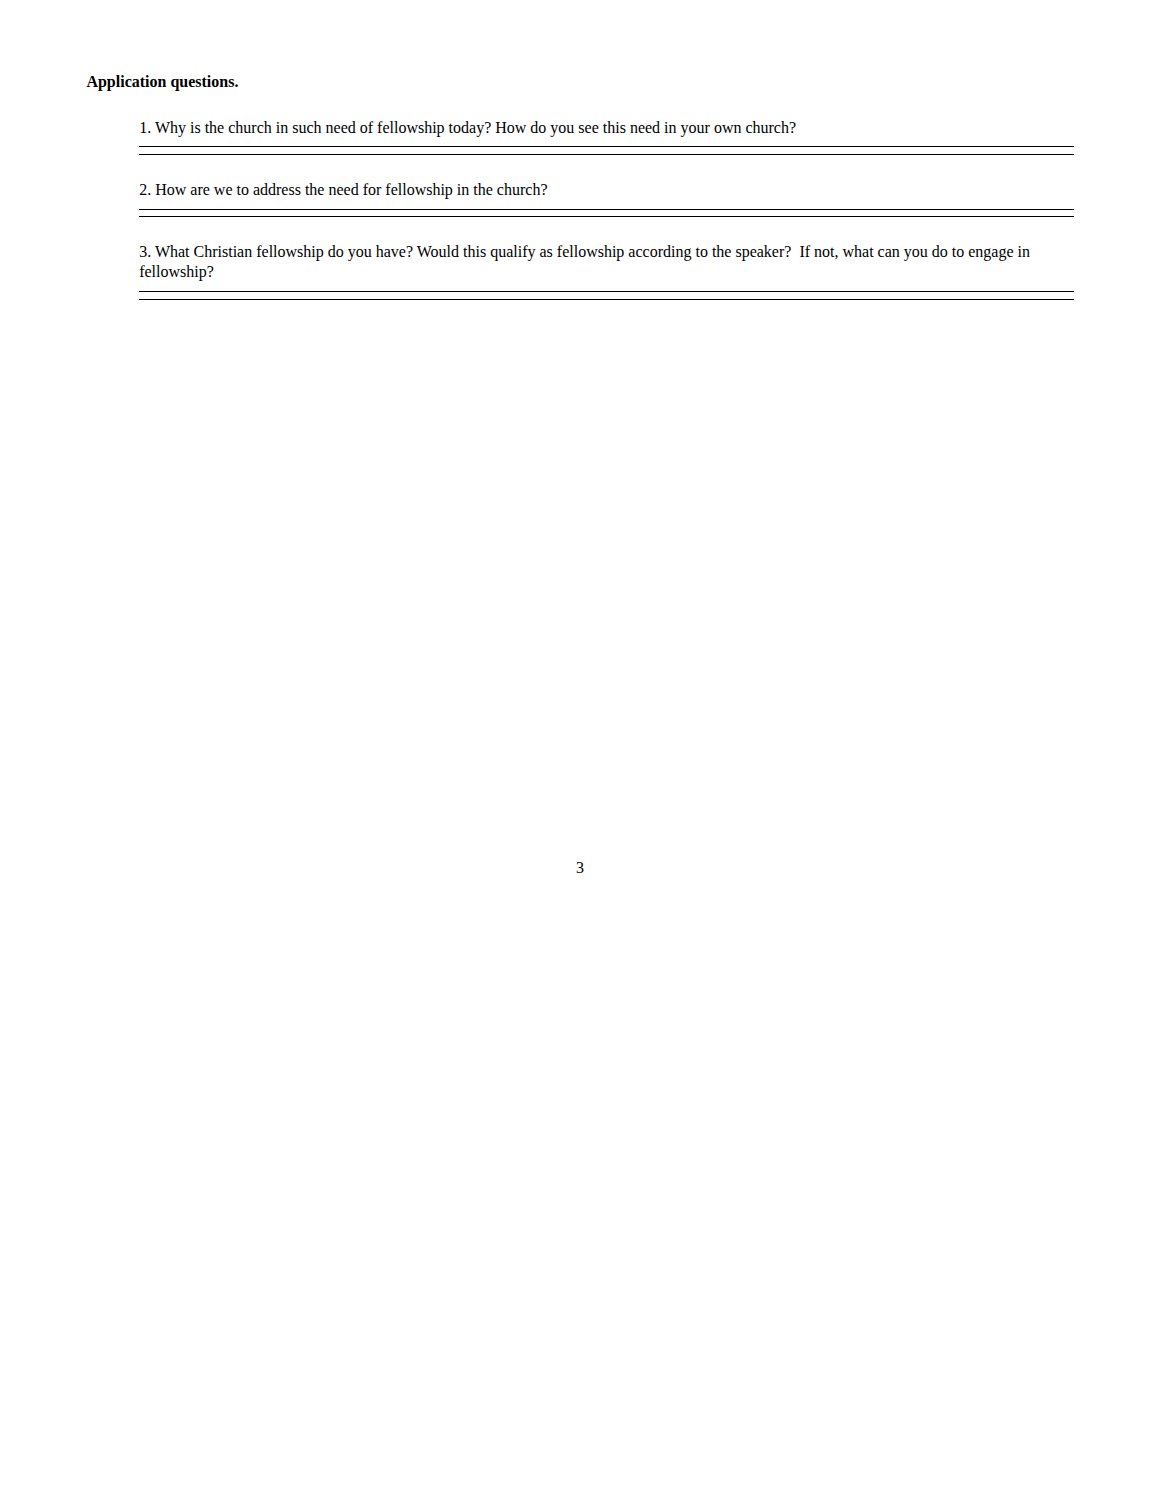Application questions.
1. Why is the church in such need of fellowship today? How do you see this need in your own church?
2. How are we to address the need for fellowship in the church?
3. What Christian fellowship do you have? Would this qualify as fellowship according to the speaker? If not, what can you do to engage in fellowship?
3